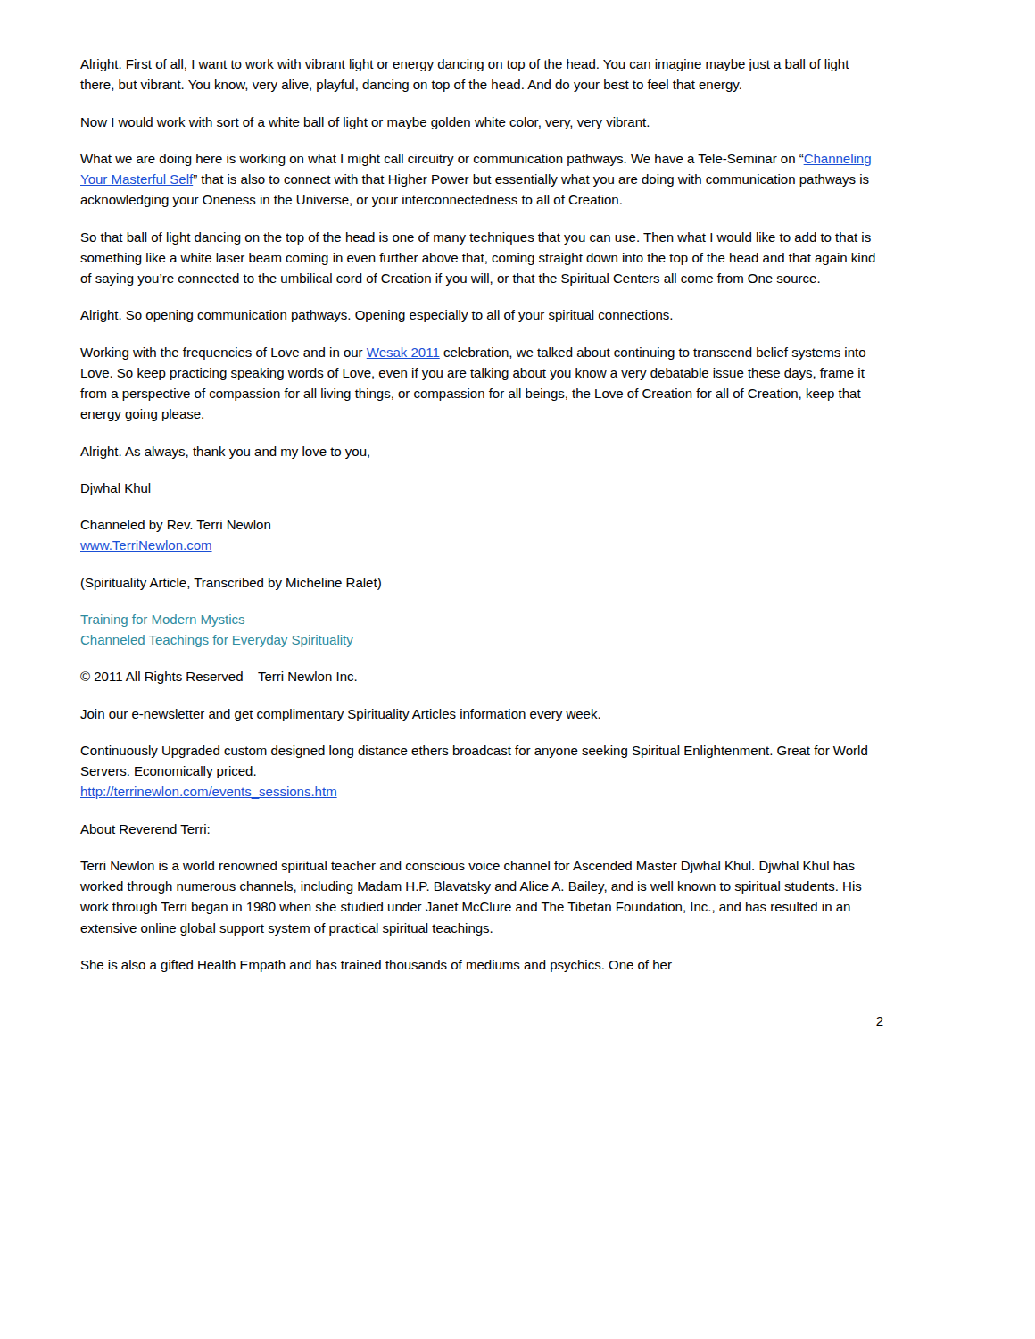Alright. First of all, I want to work with vibrant light or energy dancing on top of the head. You can imagine maybe just a ball of light there, but vibrant. You know, very alive, playful, dancing on top of the head. And do your best to feel that energy.
Now I would work with sort of a white ball of light or maybe golden white color, very, very vibrant.
What we are doing here is working on what I might call circuitry or communication pathways. We have a Tele-Seminar on “Channeling Your Masterful Self” that is also to connect with that Higher Power but essentially what you are doing with communication pathways is acknowledging your Oneness in the Universe, or your interconnectedness to all of Creation.
So that ball of light dancing on the top of the head is one of many techniques that you can use. Then what I would like to add to that is something like a white laser beam coming in even further above that, coming straight down into the top of the head and that again kind of saying you’re connected to the umbilical cord of Creation if you will, or that the Spiritual Centers all come from One source.
Alright. So opening communication pathways. Opening especially to all of your spiritual connections.
Working with the frequencies of Love and in our Wesak 2011 celebration, we talked about continuing to transcend belief systems into Love. So keep practicing speaking words of Love, even if you are talking about you know a very debatable issue these days, frame it from a perspective of compassion for all living things, or compassion for all beings, the Love of Creation for all of Creation, keep that energy going please.
Alright. As always, thank you and my love to you,
Djwhal Khul
Channeled by Rev. Terri Newlon
www.TerriNewlon.com
(Spirituality Article, Transcribed by Micheline Ralet)
Training for Modern Mystics
Channeled Teachings for Everyday Spirituality
© 2011 All Rights Reserved – Terri Newlon Inc.
Join our e-newsletter and get complimentary Spirituality Articles information every week.
Continuously Upgraded custom designed long distance ethers broadcast for anyone seeking Spiritual Enlightenment. Great for World Servers. Economically priced.
http://terrinewlon.com/events_sessions.htm
About Reverend Terri:
Terri Newlon is a world renowned spiritual teacher and conscious voice channel for Ascended Master Djwhal Khul. Djwhal Khul has worked through numerous channels, including Madam H.P. Blavatsky and Alice A. Bailey, and is well known to spiritual students. His work through Terri began in 1980 when she studied under Janet McClure and The Tibetan Foundation, Inc., and has resulted in an extensive online global support system of practical spiritual teachings.
She is also a gifted Health Empath and has trained thousands of mediums and psychics. One of her
2